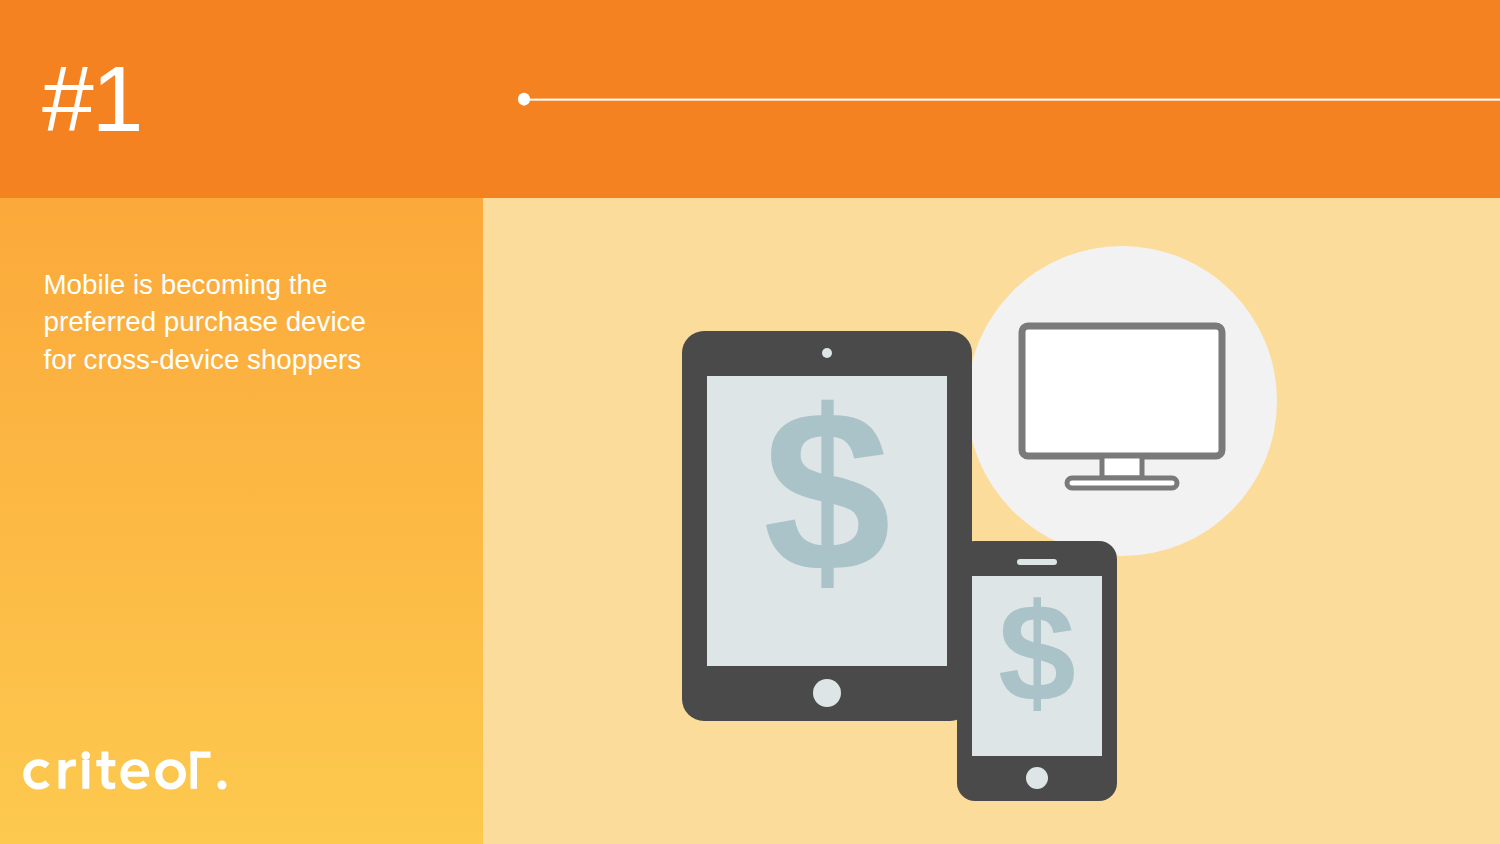#1
Mobile is becoming the preferred purchase device for cross-device shoppers
$ $